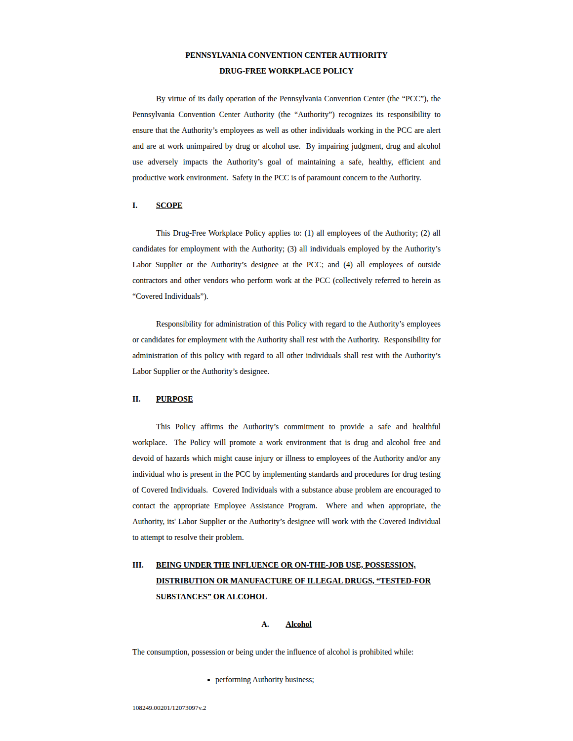PENNSYLVANIA CONVENTION CENTER AUTHORITY
DRUG-FREE WORKPLACE POLICY
By virtue of its daily operation of the Pennsylvania Convention Center (the “PCC”), the Pennsylvania Convention Center Authority (the “Authority”) recognizes its responsibility to ensure that the Authority’s employees as well as other individuals working in the PCC are alert and are at work unimpaired by drug or alcohol use. By impairing judgment, drug and alcohol use adversely impacts the Authority’s goal of maintaining a safe, healthy, efficient and productive work environment. Safety in the PCC is of paramount concern to the Authority.
I. SCOPE
This Drug-Free Workplace Policy applies to: (1) all employees of the Authority; (2) all candidates for employment with the Authority; (3) all individuals employed by the Authority’s Labor Supplier or the Authority’s designee at the PCC; and (4) all employees of outside contractors and other vendors who perform work at the PCC (collectively referred to herein as “Covered Individuals”).
Responsibility for administration of this Policy with regard to the Authority’s employees or candidates for employment with the Authority shall rest with the Authority. Responsibility for administration of this policy with regard to all other individuals shall rest with the Authority’s Labor Supplier or the Authority’s designee.
II. PURPOSE
This Policy affirms the Authority’s commitment to provide a safe and healthful workplace. The Policy will promote a work environment that is drug and alcohol free and devoid of hazards which might cause injury or illness to employees of the Authority and/or any individual who is present in the PCC by implementing standards and procedures for drug testing of Covered Individuals. Covered Individuals with a substance abuse problem are encouraged to contact the appropriate Employee Assistance Program. Where and when appropriate, the Authority, its' Labor Supplier or the Authority’s designee will work with the Covered Individual to attempt to resolve their problem.
III. BEING UNDER THE INFLUENCE OR ON-THE-JOB USE, POSSESSION, DISTRIBUTION OR MANUFACTURE OF ILLEGAL DRUGS, “TESTED-FOR SUBSTANCES” OR ALCOHOL
A. Alcohol
The consumption, possession or being under the influence of alcohol is prohibited while:
performing Authority business;
108249.00201/12073097v.2